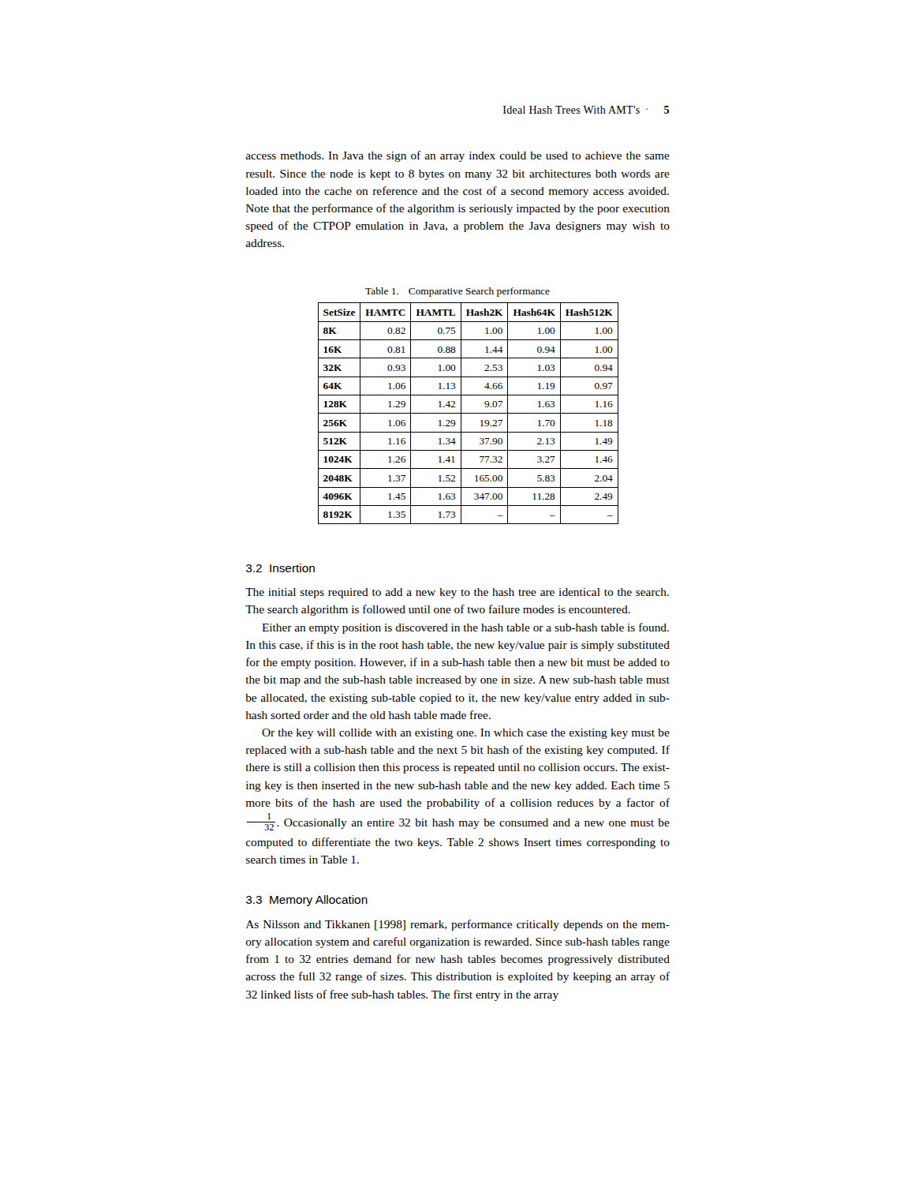Ideal Hash Trees With AMT's·5
access methods. In Java the sign of an array index could be used to achieve the same result. Since the node is kept to 8 bytes on many 32 bit architectures both words are loaded into the cache on reference and the cost of a second memory access avoided. Note that the performance of the algorithm is seriously impacted by the poor execution speed of the CTPOP emulation in Java, a problem the Java designers may wish to address.
Table 1. Comparative Search performance
| SetSize | HAMTC | HAMTL | Hash2K | Hash64K | Hash512K |
| --- | --- | --- | --- | --- | --- |
| 8K | 0.82 | 0.75 | 1.00 | 1.00 | 1.00 |
| 16K | 0.81 | 0.88 | 1.44 | 0.94 | 1.00 |
| 32K | 0.93 | 1.00 | 2.53 | 1.03 | 0.94 |
| 64K | 1.06 | 1.13 | 4.66 | 1.19 | 0.97 |
| 128K | 1.29 | 1.42 | 9.07 | 1.63 | 1.16 |
| 256K | 1.06 | 1.29 | 19.27 | 1.70 | 1.18 |
| 512K | 1.16 | 1.34 | 37.90 | 2.13 | 1.49 |
| 1024K | 1.26 | 1.41 | 77.32 | 3.27 | 1.46 |
| 2048K | 1.37 | 1.52 | 165.00 | 5.83 | 2.04 |
| 4096K | 1.45 | 1.63 | 347.00 | 11.28 | 2.49 |
| 8192K | 1.35 | 1.73 | – | – | – |
3.2 Insertion
The initial steps required to add a new key to the hash tree are identical to the search. The search algorithm is followed until one of two failure modes is encountered.
Either an empty position is discovered in the hash table or a sub-hash table is found. In this case, if this is in the root hash table, the new key/value pair is simply substituted for the empty position. However, if in a sub-hash table then a new bit must be added to the bit map and the sub-hash table increased by one in size. A new sub-hash table must be allocated, the existing sub-table copied to it, the new key/value entry added in sub-hash sorted order and the old hash table made free.
Or the key will collide with an existing one. In which case the existing key must be replaced with a sub-hash table and the next 5 bit hash of the existing key computed. If there is still a collision then this process is repeated until no collision occurs. The existing key is then inserted in the new sub-hash table and the new key added. Each time 5 more bits of the hash are used the probability of a collision reduces by a factor of 132. Occasionally an entire 32 bit hash may be consumed and a new one must be computed to differentiate the two keys. Table 2 shows Insert times corresponding to search times in Table 1.
3.3 Memory Allocation
As Nilsson and Tikkanen [1998] remark, performance critically depends on the memory allocation system and careful organization is rewarded. Since sub-hash tables range from 1 to 32 entries demand for new hash tables becomes progressively distributed across the full 32 range of sizes. This distribution is exploited by keeping an array of 32 linked lists of free sub-hash tables. The first entry in the array